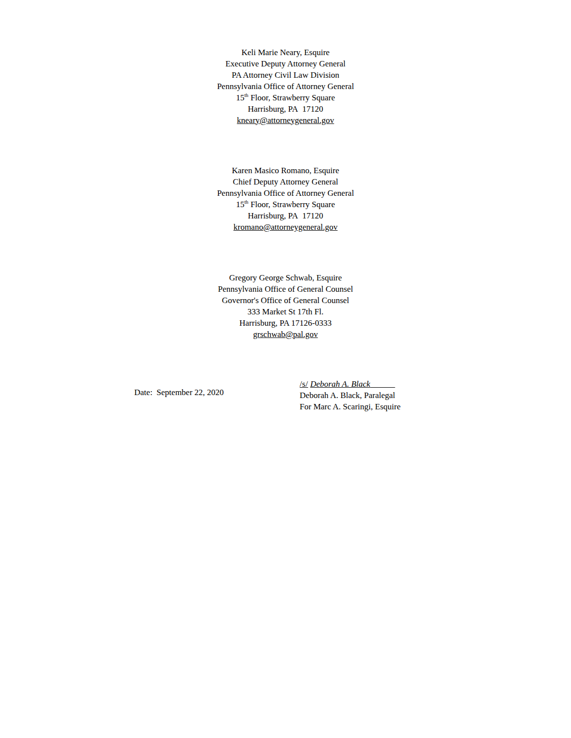Keli Marie Neary, Esquire
Executive Deputy Attorney General
PA Attorney Civil Law Division
Pennsylvania Office of Attorney General
15th Floor, Strawberry Square
Harrisburg, PA 17120
kneary@attorneygeneral.gov
Karen Masico Romano, Esquire
Chief Deputy Attorney General
Pennsylvania Office of Attorney General
15th Floor, Strawberry Square
Harrisburg, PA 17120
kromano@attorneygeneral.gov
Gregory George Schwab, Esquire
Pennsylvania Office of General Counsel
Governor's Office of General Counsel
333 Market St 17th Fl.
Harrisburg, PA 17126-0333
grschwab@pal.gov
Date: September 22, 2020
/s/ Deborah A. Black
Deborah A. Black, Paralegal
For Marc A. Scaringi, Esquire